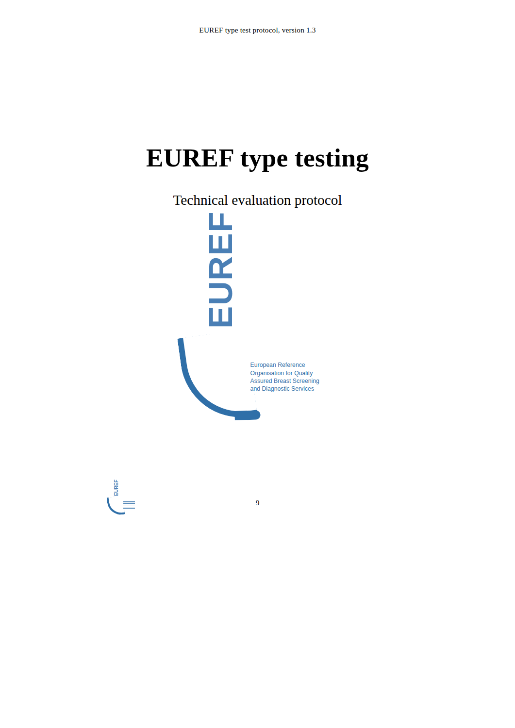EUREF type test protocol, version 1.3
EUREF type testing
Technical evaluation protocol
EUREF
European Reference
Organisation for Quality
Assured Breast Screening
and Diagnostic Services
EUREF
9